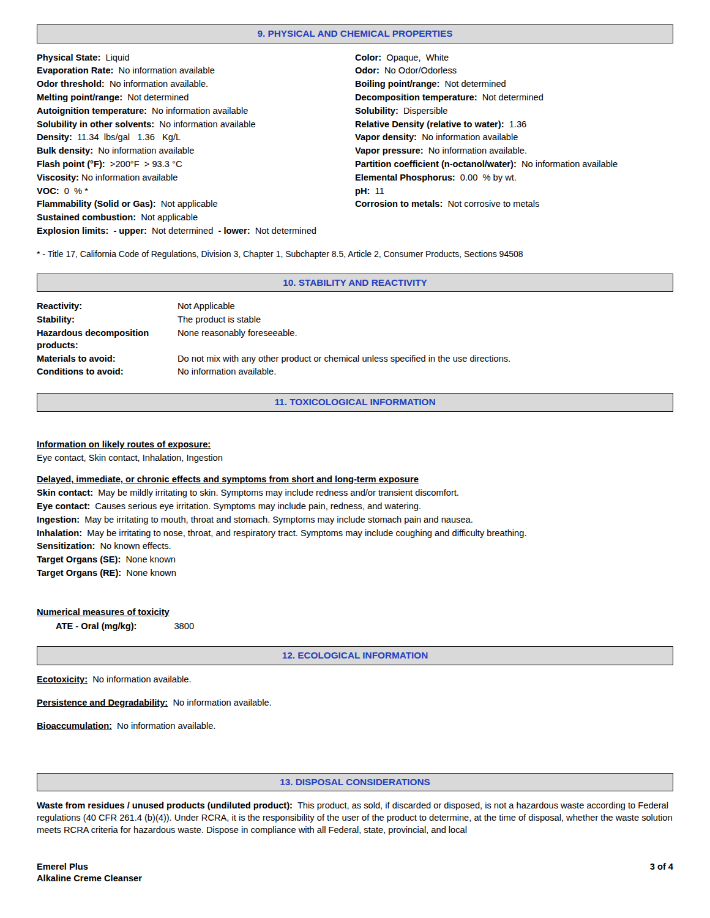9. PHYSICAL AND CHEMICAL PROPERTIES
| Physical State: Liquid Evaporation Rate: No information available Odor threshold: No information available. Melting point/range: Not determined Autoignition temperature: No information available Solubility in other solvents: No information available Density: 11.34 lbs/gal 1.36 Kg/L Bulk density: No information available Flash point (°F): >200°F > 93.3 °C Viscosity: No information available VOC: 0 % * Flammability (Solid or Gas): Not applicable Sustained combustion: Not applicable | Color: Opaque, White Odor: No Odor/Odorless Boiling point/range: Not determined Decomposition temperature: Not determined Solubility: Dispersible Relative Density (relative to water): 1.36 Vapor density: No information available Vapor pressure: No information available. Partition coefficient (n-octanol/water): No information available Elemental Phosphorus: 0.00 % by wt. pH: 11 Corrosion to metals: Not corrosive to metals |
Explosion limits: - upper: Not determined - lower: Not determined
* - Title 17, California Code of Regulations, Division 3, Chapter 1, Subchapter 8.5, Article 2, Consumer Products, Sections 94508
10. STABILITY AND REACTIVITY
| Reactivity: | Not Applicable |
| Stability: | The product is stable |
| Hazardous decomposition products: | None reasonably foreseeable. |
| Materials to avoid: | Do not mix with any other product or chemical unless specified in the use directions. |
| Conditions to avoid: | No information available. |
11. TOXICOLOGICAL INFORMATION
Information on likely routes of exposure:
Eye contact, Skin contact, Inhalation, Ingestion
Delayed, immediate, or chronic effects and symptoms from short and long-term exposure
Skin contact: May be mildly irritating to skin. Symptoms may include redness and/or transient discomfort.
Eye contact: Causes serious eye irritation. Symptoms may include pain, redness, and watering.
Ingestion: May be irritating to mouth, throat and stomach. Symptoms may include stomach pain and nausea.
Inhalation: May be irritating to nose, throat, and respiratory tract. Symptoms may include coughing and difficulty breathing.
Sensitization: No known effects.
Target Organs (SE): None known
Target Organs (RE): None known
Numerical measures of toxicity
| ATE - Oral (mg/kg): | 3800 |
12. ECOLOGICAL INFORMATION
Ecotoxicity: No information available.
Persistence and Degradability: No information available.
Bioaccumulation: No information available.
13. DISPOSAL CONSIDERATIONS
Waste from residues / unused products (undiluted product): This product, as sold, if discarded or disposed, is not a hazardous waste according to Federal regulations (40 CFR 261.4 (b)(4)). Under RCRA, it is the responsibility of the user of the product to determine, at the time of disposal, whether the waste solution meets RCRA criteria for hazardous waste. Dispose in compliance with all Federal, state, provincial, and local
Emerel Plus
Alkaline Creme Cleanser
3 of 4